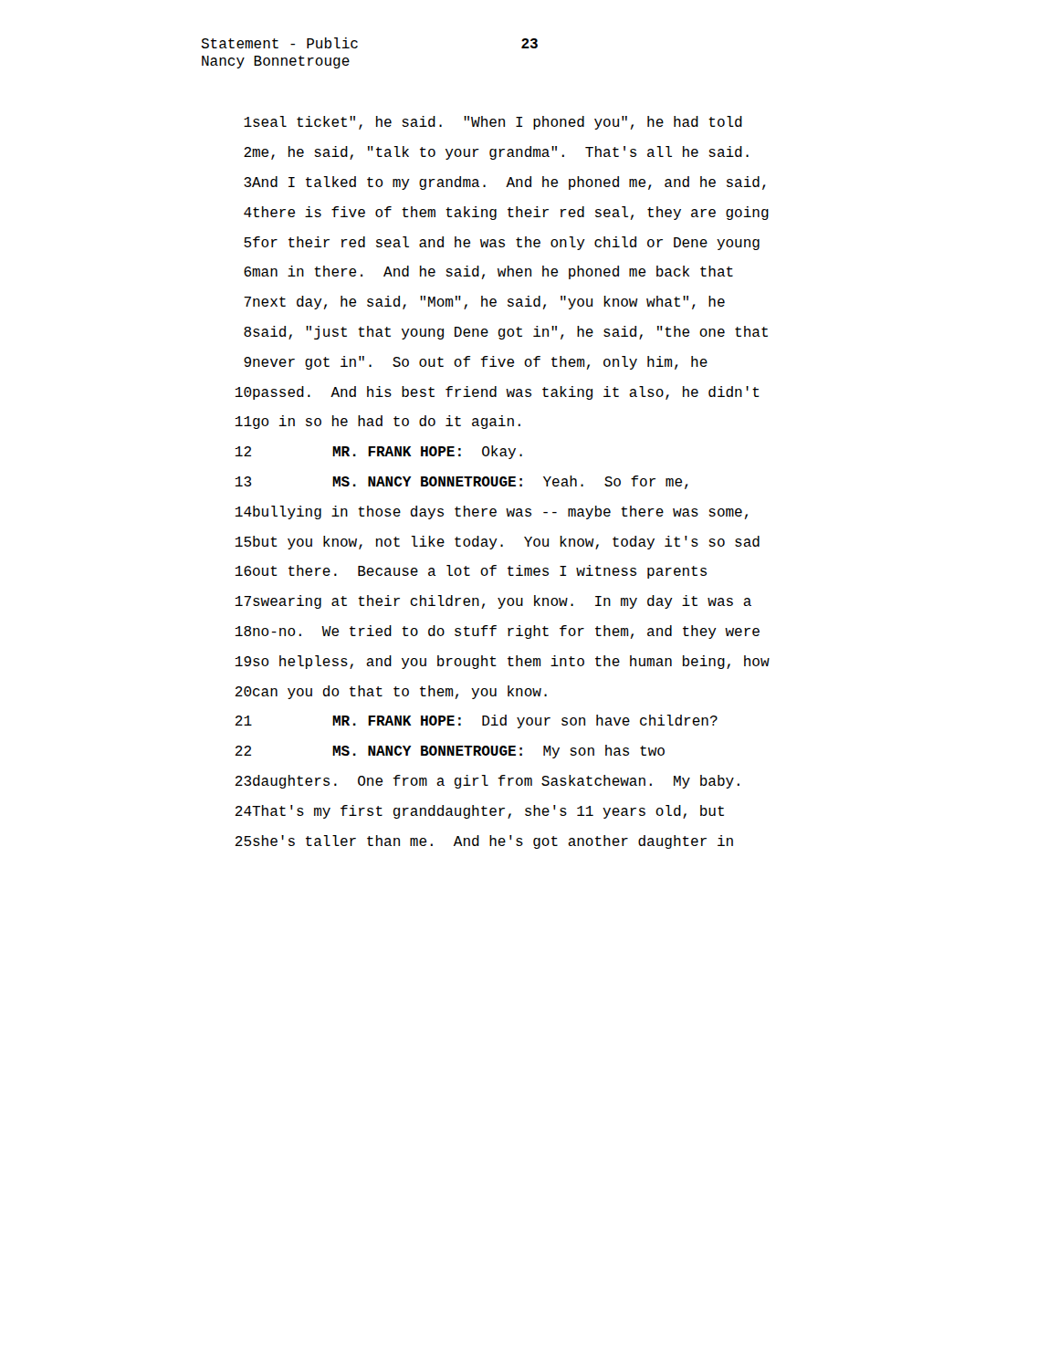Statement - Public
Nancy Bonnetrouge
23
| 1 | seal ticket", he said. "When I phoned you", he had told |
| 2 | me, he said, "talk to your grandma". That's all he said. |
| 3 | And I talked to my grandma. And he phoned me, and he said, |
| 4 | there is five of them taking their red seal, they are going |
| 5 | for their red seal and he was the only child or Dene young |
| 6 | man in there. And he said, when he phoned me back that |
| 7 | next day, he said, "Mom", he said, "you know what", he |
| 8 | said, "just that young Dene got in", he said, "the one that |
| 9 | never got in". So out of five of them, only him, he |
| 10 | passed. And his best friend was taking it also, he didn't |
| 11 | go in so he had to do it again. |
| 12 | MR. FRANK HOPE: Okay. |
| 13 | MS. NANCY BONNETROUGE: Yeah. So for me, |
| 14 | bullying in those days there was -- maybe there was some, |
| 15 | but you know, not like today. You know, today it's so sad |
| 16 | out there. Because a lot of times I witness parents |
| 17 | swearing at their children, you know. In my day it was a |
| 18 | no-no. We tried to do stuff right for them, and they were |
| 19 | so helpless, and you brought them into the human being, how |
| 20 | can you do that to them, you know. |
| 21 | MR. FRANK HOPE: Did your son have children? |
| 22 | MS. NANCY BONNETROUGE: My son has two |
| 23 | daughters. One from a girl from Saskatchewan. My baby. |
| 24 | That's my first granddaughter, she's 11 years old, but |
| 25 | she's taller than me. And he's got another daughter in |